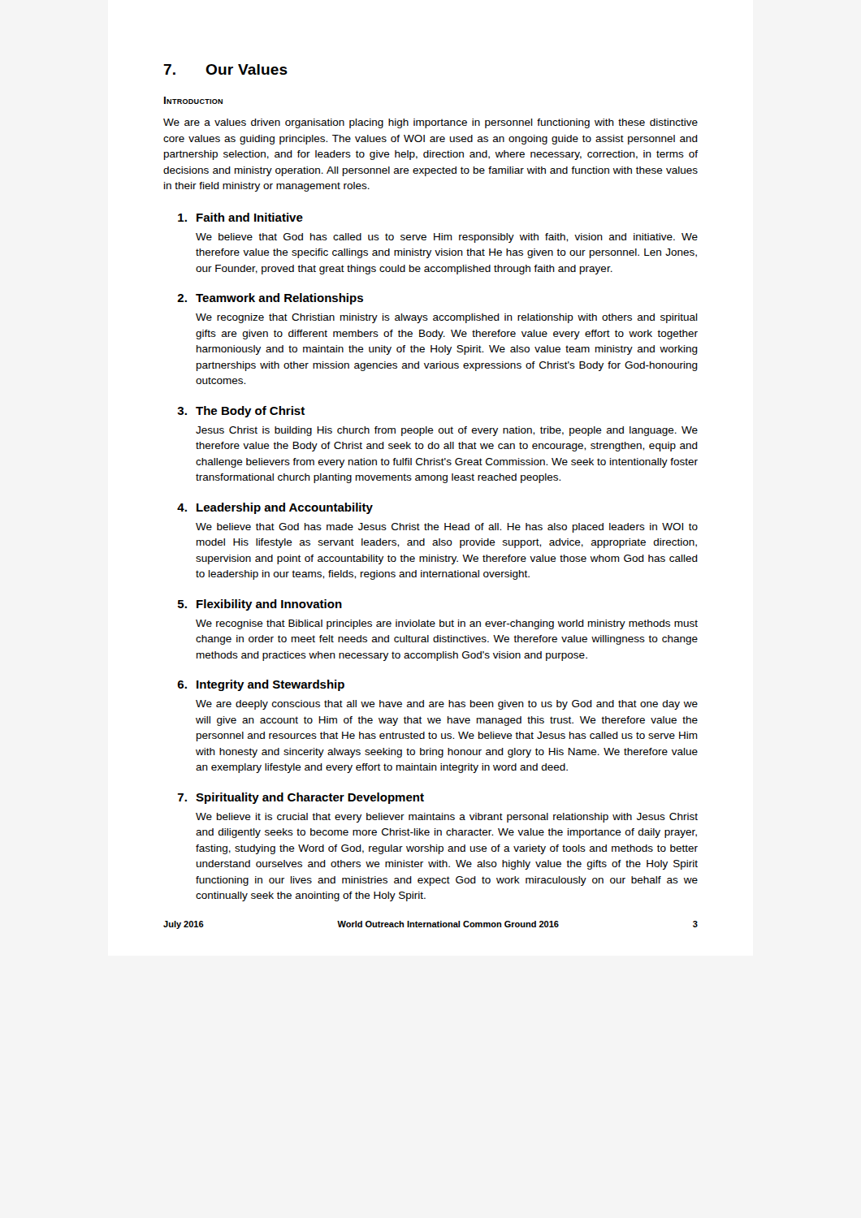7. Our Values
Introduction
We are a values driven organisation placing high importance in personnel functioning with these distinctive core values as guiding principles. The values of WOI are used as an ongoing guide to assist personnel and partnership selection, and for leaders to give help, direction and, where necessary, correction, in terms of decisions and ministry operation. All personnel are expected to be familiar with and function with these values in their field ministry or management roles.
Faith and Initiative
We believe that God has called us to serve Him responsibly with faith, vision and initiative. We therefore value the specific callings and ministry vision that He has given to our personnel. Len Jones, our Founder, proved that great things could be accomplished through faith and prayer.
Teamwork and Relationships
We recognize that Christian ministry is always accomplished in relationship with others and spiritual gifts are given to different members of the Body. We therefore value every effort to work together harmoniously and to maintain the unity of the Holy Spirit. We also value team ministry and working partnerships with other mission agencies and various expressions of Christ's Body for God-honouring outcomes.
The Body of Christ
Jesus Christ is building His church from people out of every nation, tribe, people and language. We therefore value the Body of Christ and seek to do all that we can to encourage, strengthen, equip and challenge believers from every nation to fulfil Christ's Great Commission. We seek to intentionally foster transformational church planting movements among least reached peoples.
Leadership and Accountability
We believe that God has made Jesus Christ the Head of all. He has also placed leaders in WOI to model His lifestyle as servant leaders, and also provide support, advice, appropriate direction, supervision and point of accountability to the ministry. We therefore value those whom God has called to leadership in our teams, fields, regions and international oversight.
Flexibility and Innovation
We recognise that Biblical principles are inviolate but in an ever-changing world ministry methods must change in order to meet felt needs and cultural distinctives. We therefore value willingness to change methods and practices when necessary to accomplish God's vision and purpose.
Integrity and Stewardship
We are deeply conscious that all we have and are has been given to us by God and that one day we will give an account to Him of the way that we have managed this trust. We therefore value the personnel and resources that He has entrusted to us. We believe that Jesus has called us to serve Him with honesty and sincerity always seeking to bring honour and glory to His Name. We therefore value an exemplary lifestyle and every effort to maintain integrity in word and deed.
Spirituality and Character Development
We believe it is crucial that every believer maintains a vibrant personal relationship with Jesus Christ and diligently seeks to become more Christ-like in character. We value the importance of daily prayer, fasting, studying the Word of God, regular worship and use of a variety of tools and methods to better understand ourselves and others we minister with. We also highly value the gifts of the Holy Spirit functioning in our lives and ministries and expect God to work miraculously on our behalf as we continually seek the anointing of the Holy Spirit.
July 2016 World Outreach International Common Ground 2016 3